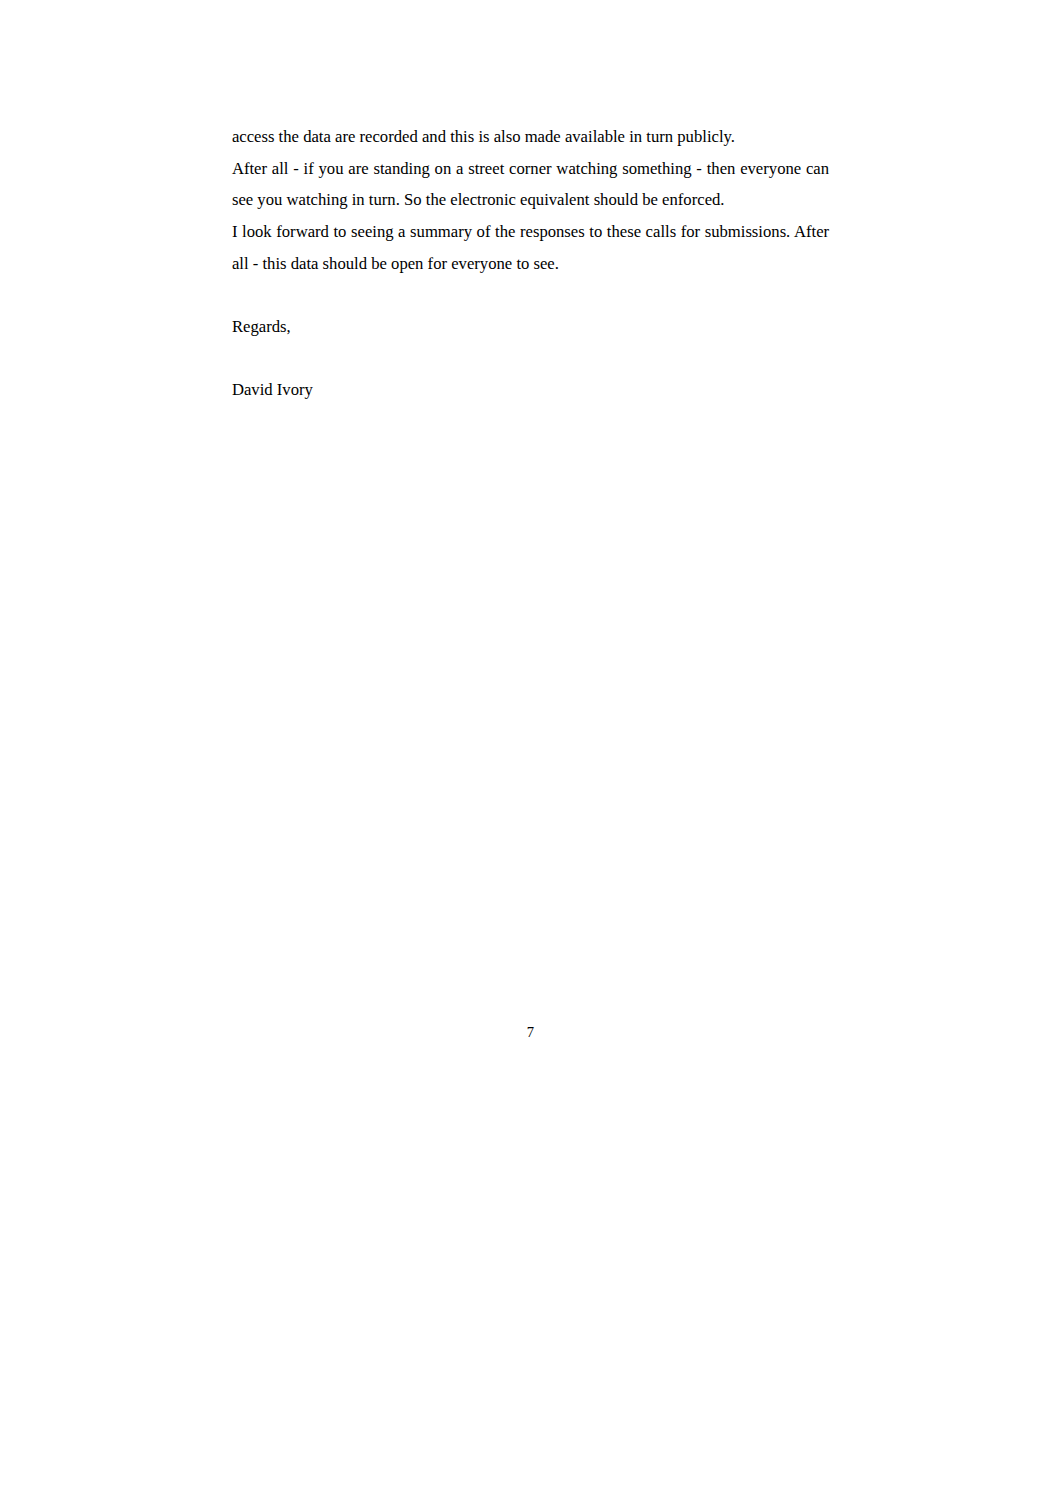access the data are recorded and this is also made available in turn publicly.
After all - if you are standing on a street corner watching something - then everyone can see you watching in turn. So the electronic equivalent should be enforced.
I look forward to seeing a summary of the responses to these calls for submissions. After all - this data should be open for everyone to see.
Regards,
David Ivory
7